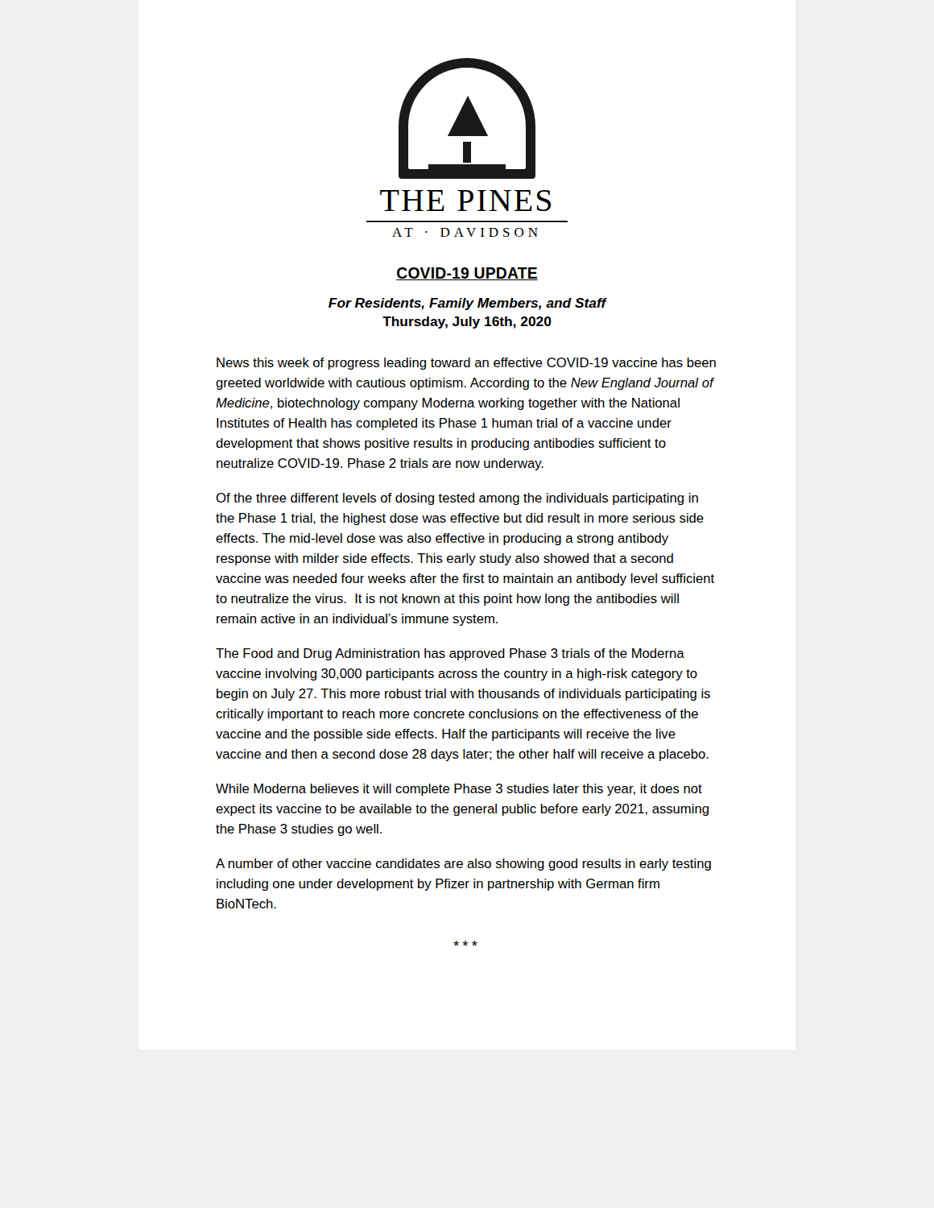▲
THE PINES
AT · DAVIDSON
COVID-19 UPDATE
For Residents, Family Members, and Staff Thursday, July 16th, 2020
News this week of progress leading toward an effective COVID-19 vaccine has been greeted worldwide with cautious optimism. According to the New England Journal of Medicine, biotechnology company Moderna working together with the National Institutes of Health has completed its Phase 1 human trial of a vaccine under development that shows positive results in producing antibodies sufficient to neutralize COVID-19. Phase 2 trials are now underway.
Of the three different levels of dosing tested among the individuals participating in the Phase 1 trial, the highest dose was effective but did result in more serious side effects. The mid-level dose was also effective in producing a strong antibody response with milder side effects. This early study also showed that a second vaccine was needed four weeks after the first to maintain an antibody level sufficient to neutralize the virus. It is not known at this point how long the antibodies will remain active in an individual’s immune system.
The Food and Drug Administration has approved Phase 3 trials of the Moderna vaccine involving 30,000 participants across the country in a high-risk category to begin on July 27. This more robust trial with thousands of individuals participating is critically important to reach more concrete conclusions on the effectiveness of the vaccine and the possible side effects. Half the participants will receive the live vaccine and then a second dose 28 days later; the other half will receive a placebo.
While Moderna believes it will complete Phase 3 studies later this year, it does not expect its vaccine to be available to the general public before early 2021, assuming the Phase 3 studies go well.
A number of other vaccine candidates are also showing good results in early testing including one under development by Pfizer in partnership with German firm BioNTech.
***